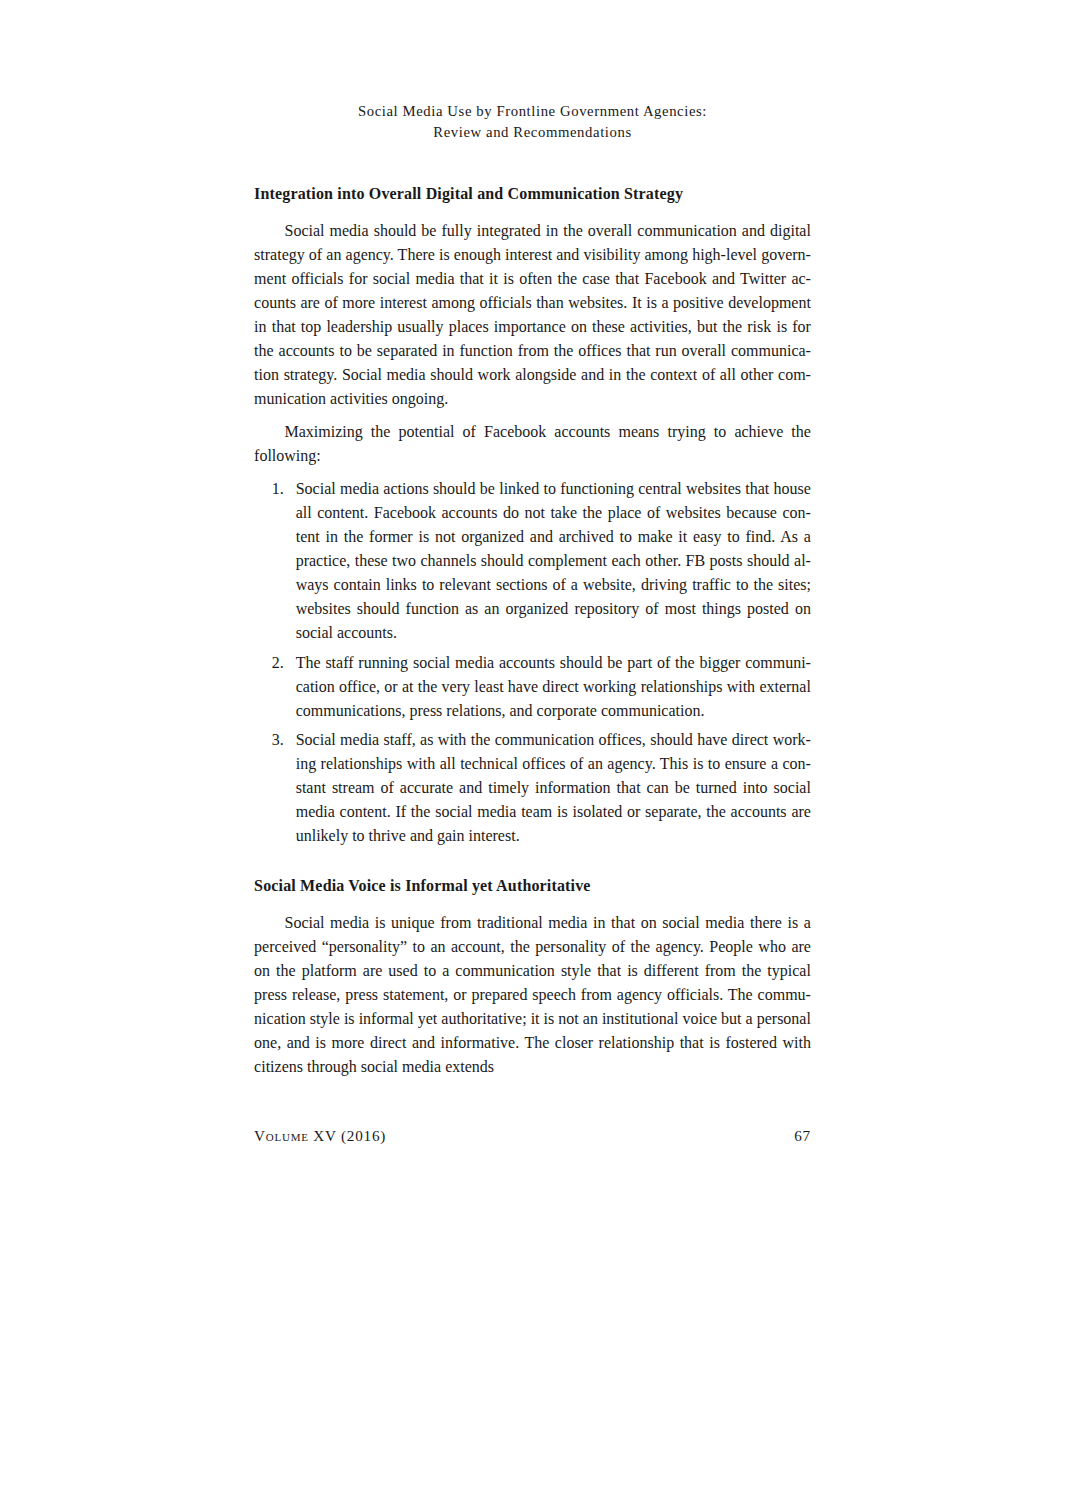Social Media Use by Frontline Government Agencies: Review and Recommendations
Integration into Overall Digital and Communication Strategy
Social media should be fully integrated in the overall communication and digital strategy of an agency. There is enough interest and visibility among high-level government officials for social media that it is often the case that Facebook and Twitter accounts are of more interest among officials than websites. It is a positive development in that top leadership usually places importance on these activities, but the risk is for the accounts to be separated in function from the offices that run overall communication strategy. Social media should work alongside and in the context of all other communication activities ongoing.
Maximizing the potential of Facebook accounts means trying to achieve the following:
Social media actions should be linked to functioning central websites that house all content. Facebook accounts do not take the place of websites because content in the former is not organized and archived to make it easy to find. As a practice, these two channels should complement each other. FB posts should always contain links to relevant sections of a website, driving traffic to the sites; websites should function as an organized repository of most things posted on social accounts.
The staff running social media accounts should be part of the bigger communication office, or at the very least have direct working relationships with external communications, press relations, and corporate communication.
Social media staff, as with the communication offices, should have direct working relationships with all technical offices of an agency. This is to ensure a constant stream of accurate and timely information that can be turned into social media content. If the social media team is isolated or separate, the accounts are unlikely to thrive and gain interest.
Social Media Voice is Informal yet Authoritative
Social media is unique from traditional media in that on social media there is a perceived “personality” to an account, the personality of the agency. People who are on the platform are used to a communication style that is different from the typical press release, press statement, or prepared speech from agency officials. The communication style is informal yet authoritative; it is not an institutional voice but a personal one, and is more direct and informative. The closer relationship that is fostered with citizens through social media extends
Volume XV (2016) 67